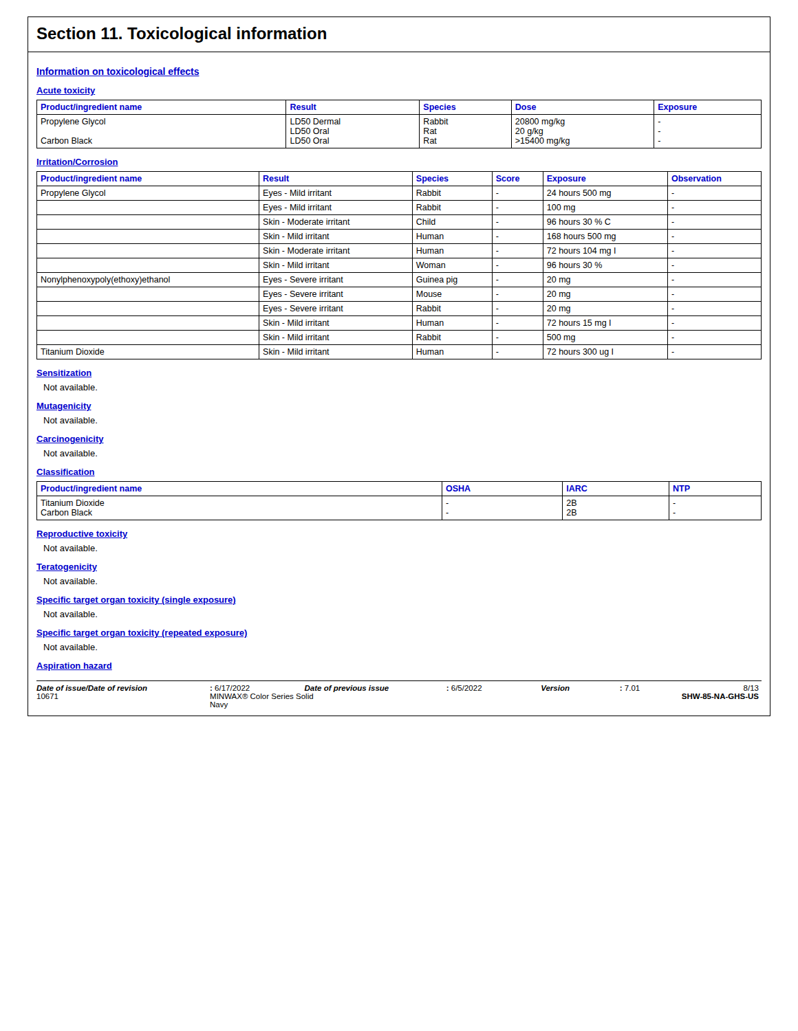Section 11. Toxicological information
Information on toxicological effects
Acute toxicity
| Product/ingredient name | Result | Species | Dose | Exposure |
| --- | --- | --- | --- | --- |
| Propylene Glycol Carbon Black | LD50 Dermal LD50 Oral LD50 Oral | Rabbit Rat Rat | 20800 mg/kg 20 g/kg >15400 mg/kg | - - - |
Irritation/Corrosion
| Product/ingredient name | Result | Species | Score | Exposure | Observation |
| --- | --- | --- | --- | --- | --- |
| Propylene Glycol | Eyes - Mild irritant | Rabbit | - | 24 hours 500 mg | - |
| | Eyes - Mild irritant | Rabbit | - | 100 mg | - |
| | Skin - Moderate irritant | Child | - | 96 hours 30 % C | - |
| | Skin - Mild irritant | Human | - | 168 hours 500 mg | - |
| | Skin - Moderate irritant | Human | - | 72 hours 104 mg I | - |
| | Skin - Mild irritant | Woman | - | 96 hours 30 % | - |
| Nonylphenoxypoly(ethoxy)ethanol | Eyes - Severe irritant | Guinea pig | - | 20 mg | - |
| | Eyes - Severe irritant | Mouse | - | 20 mg | - |
| | Eyes - Severe irritant | Rabbit | - | 20 mg | - |
| | Skin - Mild irritant | Human | - | 72 hours 15 mg I | - |
| | Skin - Mild irritant | Rabbit | - | 500 mg | - |
| Titanium Dioxide | Skin - Mild irritant | Human | - | 72 hours 300 ug I | - |
Sensitization
Not available.
Mutagenicity
Not available.
Carcinogenicity
Not available.
Classification
| Product/ingredient name | OSHA | IARC | NTP |
| --- | --- | --- | --- |
| Titanium Dioxide Carbon Black | - - | 2B 2B | - - |
Reproductive toxicity
Not available.
Teratogenicity
Not available.
Specific target organ toxicity (single exposure)
Not available.
Specific target organ toxicity (repeated exposure)
Not available.
Aspiration hazard
| Date of issue/Date of revision | : 6/17/2022 | Date of previous issue | : 6/5/2022 | Version | : 7.01 | 8/13 |
| 10671 | MINWAX® Color Series Solid Navy | SHW-85-NA-GHS-US |